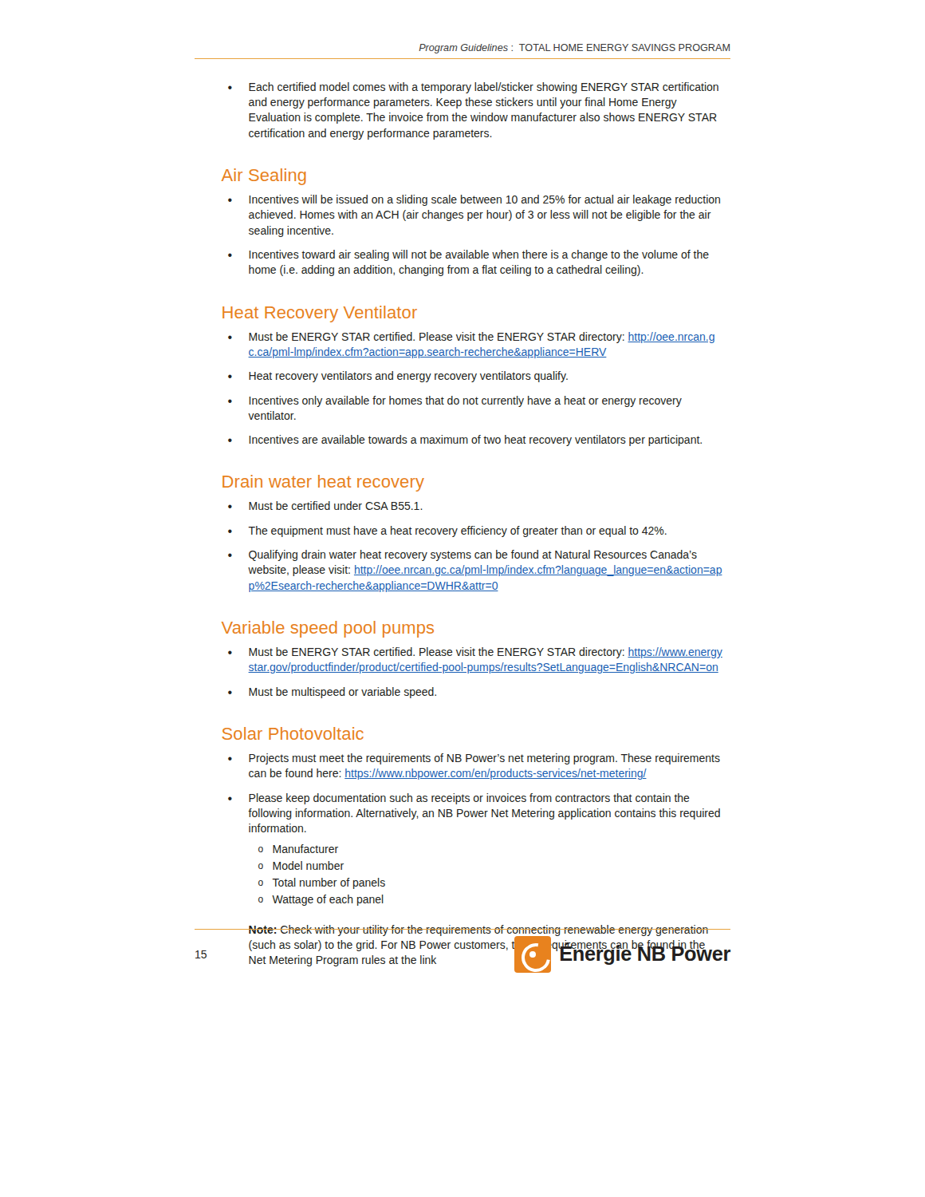Program Guidelines : TOTAL HOME ENERGY SAVINGS PROGRAM
Each certified model comes with a temporary label/sticker showing ENERGY STAR certification and energy performance parameters. Keep these stickers until your final Home Energy Evaluation is complete. The invoice from the window manufacturer also shows ENERGY STAR certification and energy performance parameters.
Air Sealing
Incentives will be issued on a sliding scale between 10 and 25% for actual air leakage reduction achieved. Homes with an ACH (air changes per hour) of 3 or less will not be eligible for the air sealing incentive.
Incentives toward air sealing will not be available when there is a change to the volume of the home (i.e. adding an addition, changing from a flat ceiling to a cathedral ceiling).
Heat Recovery Ventilator
Must be ENERGY STAR certified. Please visit the ENERGY STAR directory: http://oee.nrcan.gc.ca/pml-lmp/index.cfm?action=app.search-recherche&appliance=HERV
Heat recovery ventilators and energy recovery ventilators qualify.
Incentives only available for homes that do not currently have a heat or energy recovery ventilator.
Incentives are available towards a maximum of two heat recovery ventilators per participant.
Drain water heat recovery
Must be certified under CSA B55.1.
The equipment must have a heat recovery efficiency of greater than or equal to 42%.
Qualifying drain water heat recovery systems can be found at Natural Resources Canada’s website, please visit: http://oee.nrcan.gc.ca/pml-lmp/index.cfm?language_langue=en&action=app%2Esearch-recherche&appliance=DWHR&attr=0
Variable speed pool pumps
Must be ENERGY STAR certified. Please visit the ENERGY STAR directory: https://www.energystar.gov/productfinder/product/certified-pool-pumps/results?SetLanguage=English&NRCAN=on
Must be multispeed or variable speed.
Solar Photovoltaic
Projects must meet the requirements of NB Power’s net metering program. These requirements can be found here: https://www.nbpower.com/en/products-services/net-metering/
Please keep documentation such as receipts or invoices from contractors that contain the following information. Alternatively, an NB Power Net Metering application contains this required information.
Manufacturer
Model number
Total number of panels
Wattage of each panel
Note: Check with your utility for the requirements of connecting renewable energy generation (such as solar) to the grid. For NB Power customers, these requirements can be found in the Net Metering Program rules at the link
15
Énergie NB Power